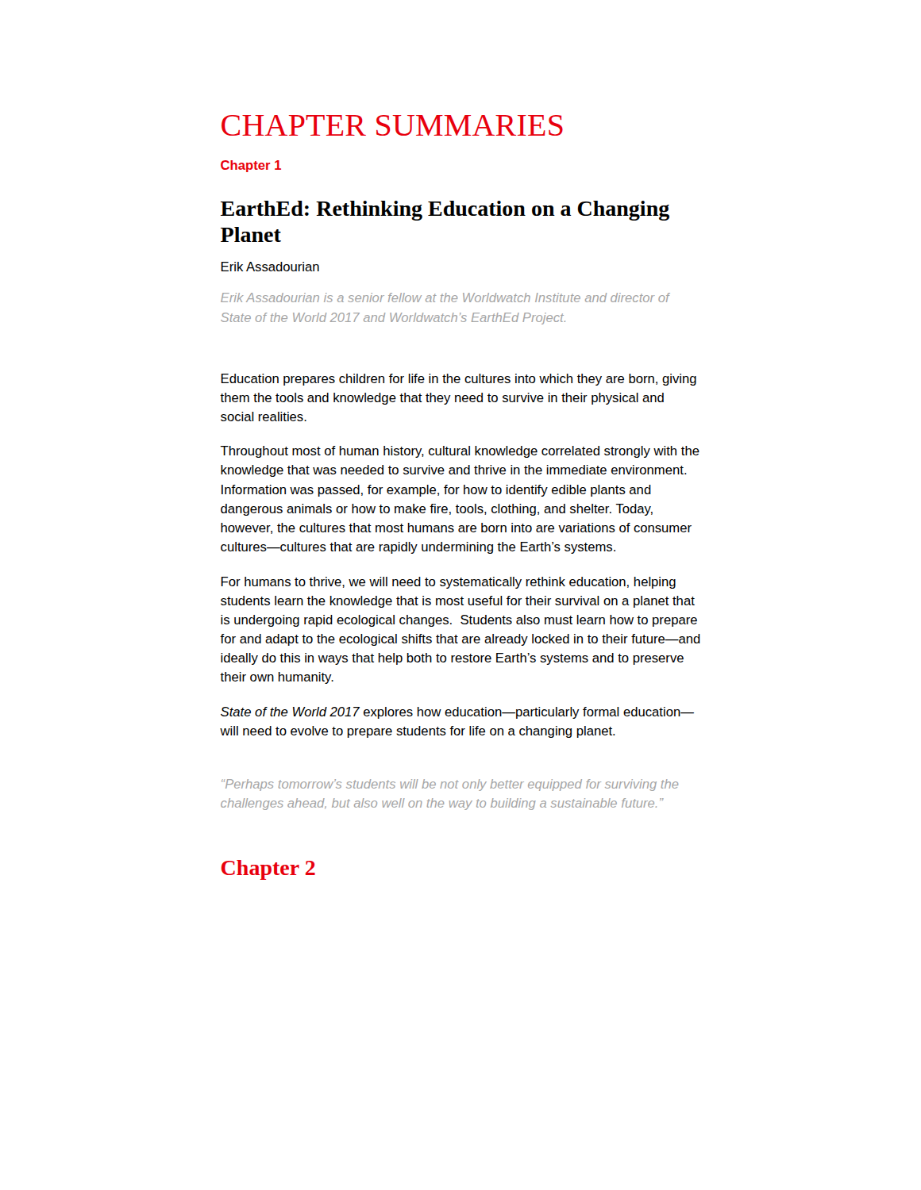CHAPTER SUMMARIES
Chapter 1
EarthEd: Rethinking Education on a Changing Planet
Erik Assadourian
Erik Assadourian is a senior fellow at the Worldwatch Institute and director of State of the World 2017 and Worldwatch’s EarthEd Project.
Education prepares children for life in the cultures into which they are born, giving them the tools and knowledge that they need to survive in their physical and social realities.
Throughout most of human history, cultural knowledge correlated strongly with the knowledge that was needed to survive and thrive in the immediate environment. Information was passed, for example, for how to identify edible plants and dangerous animals or how to make fire, tools, clothing, and shelter. Today, however, the cultures that most humans are born into are variations of consumer cultures—cultures that are rapidly undermining the Earth’s systems.
For humans to thrive, we will need to systematically rethink education, helping students learn the knowledge that is most useful for their survival on a planet that is undergoing rapid ecological changes. Students also must learn how to prepare for and adapt to the ecological shifts that are already locked in to their future—and ideally do this in ways that help both to restore Earth’s systems and to preserve their own humanity.
State of the World 2017 explores how education—particularly formal education—will need to evolve to prepare students for life on a changing planet.
“Perhaps tomorrow’s students will be not only better equipped for surviving the challenges ahead, but also well on the way to building a sustainable future.”
Chapter 2